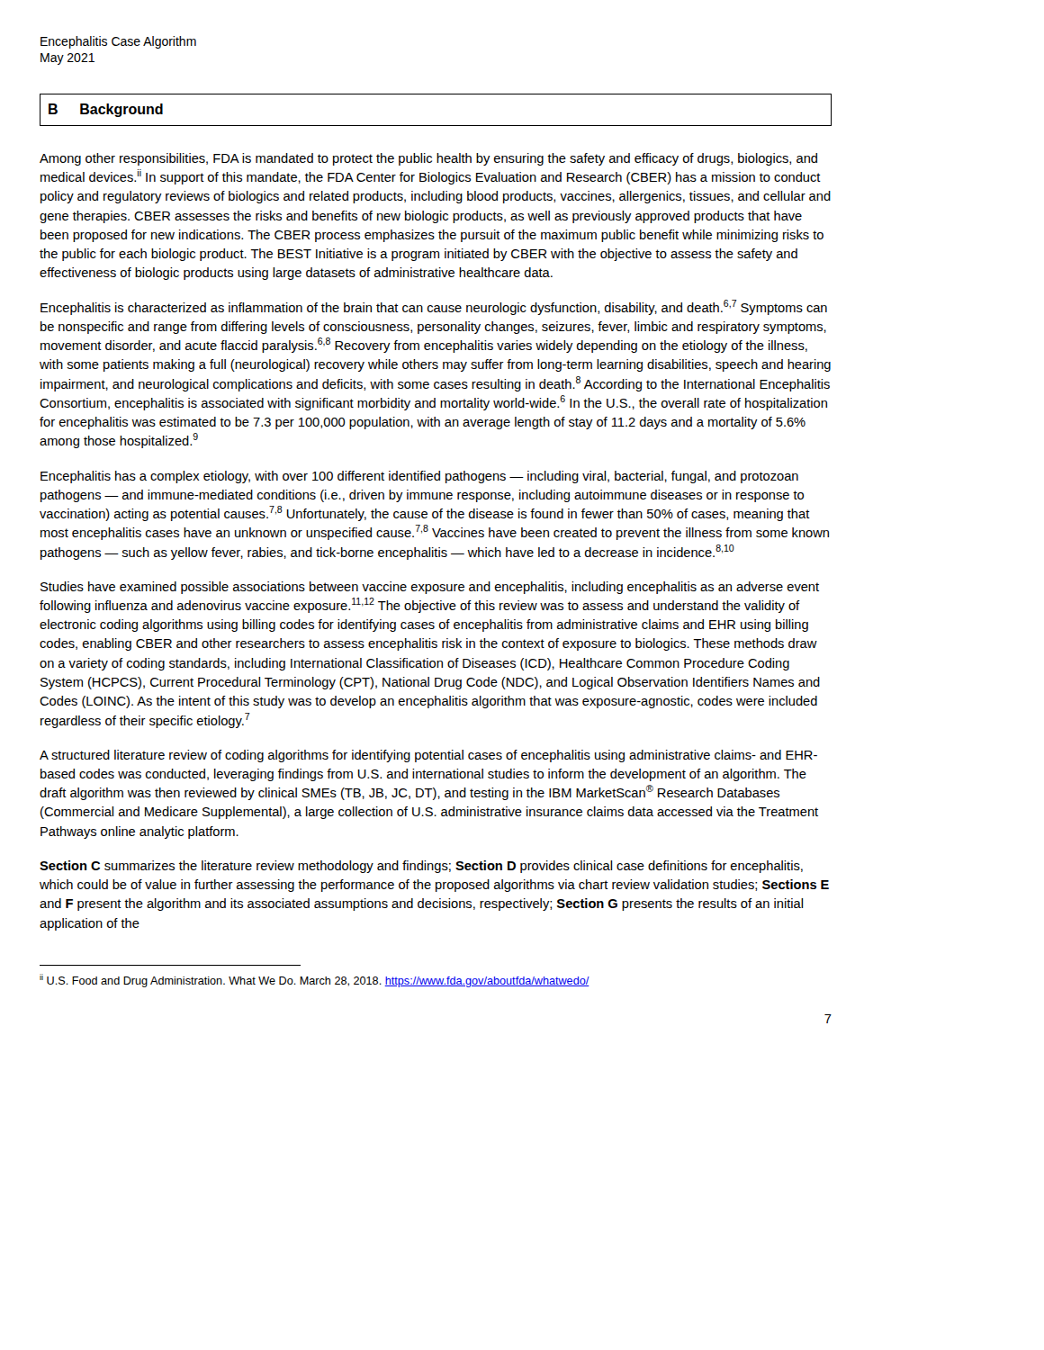Encephalitis Case Algorithm
May 2021
BBackground
Among other responsibilities, FDA is mandated to protect the public health by ensuring the safety and efficacy of drugs, biologics, and medical devices.ii In support of this mandate, the FDA Center for Biologics Evaluation and Research (CBER) has a mission to conduct policy and regulatory reviews of biologics and related products, including blood products, vaccines, allergenics, tissues, and cellular and gene therapies. CBER assesses the risks and benefits of new biologic products, as well as previously approved products that have been proposed for new indications. The CBER process emphasizes the pursuit of the maximum public benefit while minimizing risks to the public for each biologic product. The BEST Initiative is a program initiated by CBER with the objective to assess the safety and effectiveness of biologic products using large datasets of administrative healthcare data.
Encephalitis is characterized as inflammation of the brain that can cause neurologic dysfunction, disability, and death.6,7 Symptoms can be nonspecific and range from differing levels of consciousness, personality changes, seizures, fever, limbic and respiratory symptoms, movement disorder, and acute flaccid paralysis.6,8 Recovery from encephalitis varies widely depending on the etiology of the illness, with some patients making a full (neurological) recovery while others may suffer from long-term learning disabilities, speech and hearing impairment, and neurological complications and deficits, with some cases resulting in death.8 According to the International Encephalitis Consortium, encephalitis is associated with significant morbidity and mortality world-wide.6 In the U.S., the overall rate of hospitalization for encephalitis was estimated to be 7.3 per 100,000 population, with an average length of stay of 11.2 days and a mortality of 5.6% among those hospitalized.9
Encephalitis has a complex etiology, with over 100 different identified pathogens — including viral, bacterial, fungal, and protozoan pathogens — and immune-mediated conditions (i.e., driven by immune response, including autoimmune diseases or in response to vaccination) acting as potential causes.7,8 Unfortunately, the cause of the disease is found in fewer than 50% of cases, meaning that most encephalitis cases have an unknown or unspecified cause.7,8 Vaccines have been created to prevent the illness from some known pathogens — such as yellow fever, rabies, and tick-borne encephalitis — which have led to a decrease in incidence.8,10
Studies have examined possible associations between vaccine exposure and encephalitis, including encephalitis as an adverse event following influenza and adenovirus vaccine exposure.11,12 The objective of this review was to assess and understand the validity of electronic coding algorithms using billing codes for identifying cases of encephalitis from administrative claims and EHR using billing codes, enabling CBER and other researchers to assess encephalitis risk in the context of exposure to biologics. These methods draw on a variety of coding standards, including International Classification of Diseases (ICD), Healthcare Common Procedure Coding System (HCPCS), Current Procedural Terminology (CPT), National Drug Code (NDC), and Logical Observation Identifiers Names and Codes (LOINC). As the intent of this study was to develop an encephalitis algorithm that was exposure-agnostic, codes were included regardless of their specific etiology.7
A structured literature review of coding algorithms for identifying potential cases of encephalitis using administrative claims- and EHR-based codes was conducted, leveraging findings from U.S. and international studies to inform the development of an algorithm. The draft algorithm was then reviewed by clinical SMEs (TB, JB, JC, DT), and testing in the IBM MarketScan® Research Databases (Commercial and Medicare Supplemental), a large collection of U.S. administrative insurance claims data accessed via the Treatment Pathways online analytic platform.
Section C summarizes the literature review methodology and findings; Section D provides clinical case definitions for encephalitis, which could be of value in further assessing the performance of the proposed algorithms via chart review validation studies; Sections E and F present the algorithm and its associated assumptions and decisions, respectively; Section G presents the results of an initial application of the
ii U.S. Food and Drug Administration. What We Do. March 28, 2018. https://www.fda.gov/aboutfda/whatwedo/
7